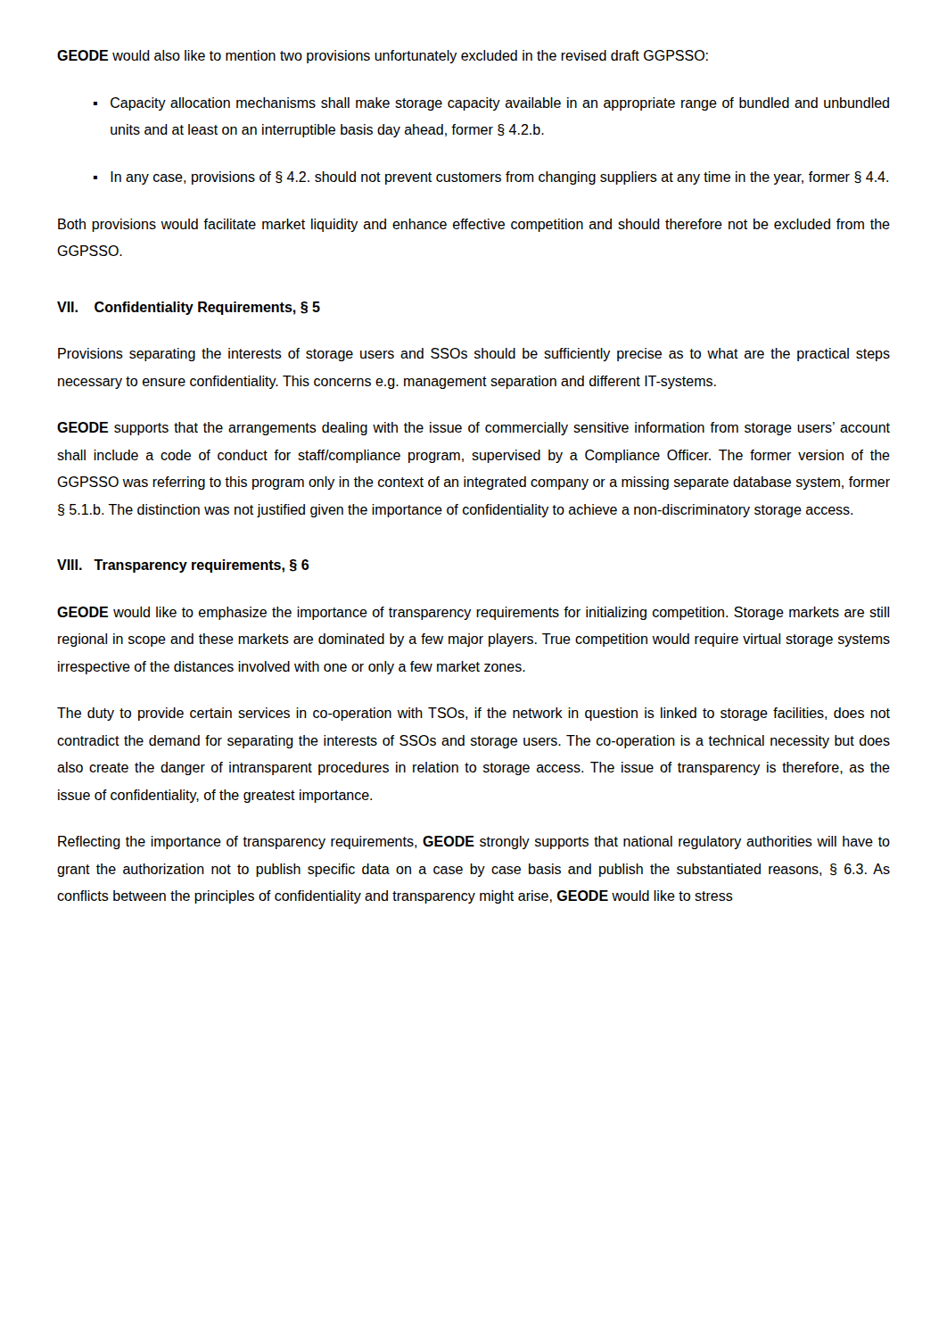GEODE would also like to mention two provisions unfortunately excluded in the revised draft GGPSSO:
Capacity allocation mechanisms shall make storage capacity available in an appropriate range of bundled and unbundled units and at least on an interruptible basis day ahead, former § 4.2.b.
In any case, provisions of § 4.2. should not prevent customers from changing suppliers at any time in the year, former § 4.4.
Both provisions would facilitate market liquidity and enhance effective competition and should therefore not be excluded from the GGPSSO.
VII. Confidentiality Requirements, § 5
Provisions separating the interests of storage users and SSOs should be sufficiently precise as to what are the practical steps necessary to ensure confidentiality. This concerns e.g. management separation and different IT-systems.
GEODE supports that the arrangements dealing with the issue of commercially sensitive information from storage users’ account shall include a code of conduct for staff/compliance program, supervised by a Compliance Officer. The former version of the GGPSSO was referring to this program only in the context of an integrated company or a missing separate database system, former § 5.1.b. The distinction was not justified given the importance of confidentiality to achieve a non-discriminatory storage access.
VIII. Transparency requirements, § 6
GEODE would like to emphasize the importance of transparency requirements for initializing competition. Storage markets are still regional in scope and these markets are dominated by a few major players. True competition would require virtual storage systems irrespective of the distances involved with one or only a few market zones.
The duty to provide certain services in co-operation with TSOs, if the network in question is linked to storage facilities, does not contradict the demand for separating the interests of SSOs and storage users. The co-operation is a technical necessity but does also create the danger of intransparent procedures in relation to storage access. The issue of transparency is therefore, as the issue of confidentiality, of the greatest importance.
Reflecting the importance of transparency requirements, GEODE strongly supports that national regulatory authorities will have to grant the authorization not to publish specific data on a case by case basis and publish the substantiated reasons, § 6.3. As conflicts between the principles of confidentiality and transparency might arise, GEODE would like to stress